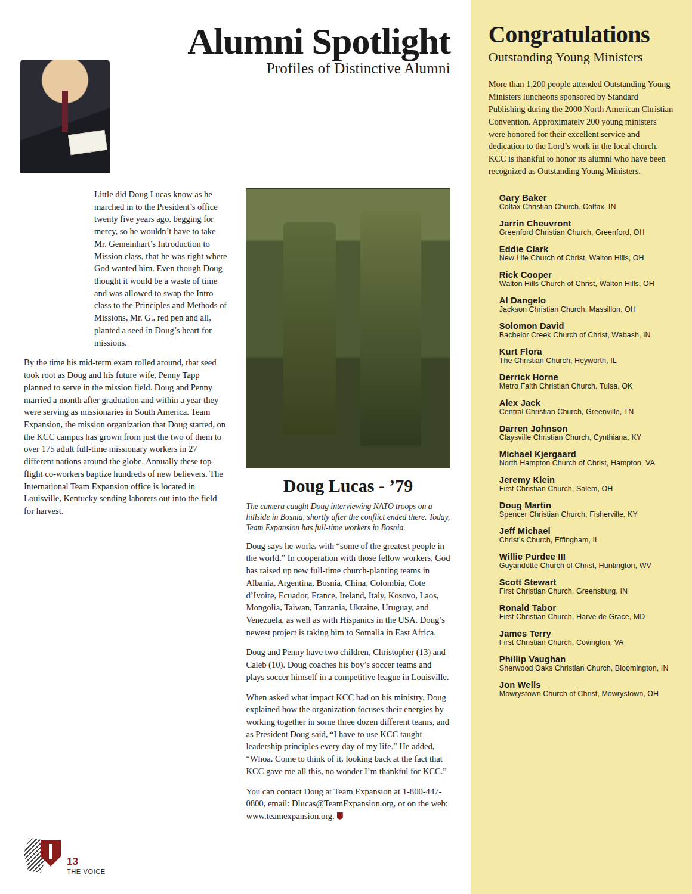Alumni Spotlight
Profiles of Distinctive Alumni
Little did Doug Lucas know as he marched in to the President’s office twenty five years ago, begging for mercy, so he wouldn’t have to take Mr. Gemeinhart’s Introduction to Mission class, that he was right where God wanted him. Even though Doug thought it would be a waste of time and was allowed to swap the Intro class to the Principles and Methods of Missions, Mr. G., red pen and all, planted a seed in Doug’s heart for missions.
By the time his mid-term exam rolled around, that seed took root as Doug and his future wife, Penny Tapp planned to serve in the mission field. Doug and Penny married a month after graduation and within a year they were serving as missionaries in South America. Team Expansion, the mission organization that Doug started, on the KCC campus has grown from just the two of them to over 175 adult full-time missionary workers in 27 different nations around the globe. Annually these top-flight co-workers baptize hundreds of new believers. The International Team Expansion office is located in Louisville, Kentucky sending laborers out into the field for harvest.
Doug Lucas - ’79
The camera caught Doug interviewing NATO troops on a hillside in Bosnia, shortly after the conflict ended there. Today, Team Expansion has full-time workers in Bosnia.
Doug says he works with “some of the greatest people in the world.” In cooperation with those fellow workers, God has raised up new full-time church-planting teams in Albania, Argentina, Bosnia, China, Colombia, Cote d’Ivoire, Ecuador, France, Ireland, Italy, Kosovo, Laos, Mongolia, Taiwan, Tanzania, Ukraine, Uruguay, and Venezuela, as well as with Hispanics in the USA. Doug’s newest project is taking him to Somalia in East Africa.
Doug and Penny have two children, Christopher (13) and Caleb (10). Doug coaches his boy’s soccer teams and plays soccer himself in a competitive league in Louisville.
When asked what impact KCC had on his ministry, Doug explained how the organization focuses their energies by working together in some three dozen different teams, and as President Doug said, “I have to use KCC taught leadership principles every day of my life.” He added, “Whoa. Come to think of it, looking back at the fact that KCC gave me all this, no wonder I’m thankful for KCC.”
You can contact Doug at Team Expansion at 1-800-447-0800, email: Dlucas@TeamExpansion.org, or on the web: www.teamexpansion.org.
13
THE VOICE
Congratulations
Outstanding Young Ministers
More than 1,200 people attended Outstanding Young Ministers luncheons sponsored by Standard Publishing during the 2000 North American Christian Convention. Approximately 200 young ministers were honored for their excellent service and dedication to the Lord’s work in the local church. KCC is thankful to honor its alumni who have been recognized as Outstanding Young Ministers.
Gary Baker Colfax Christian Church. Colfax, IN
Jarrin Cheuvront Greenford Christian Church, Greenford, OH
Eddie Clark New Life Church of Christ, Walton Hills, OH
Rick Cooper Walton Hills Church of Christ, Walton Hills, OH
Al Dangelo Jackson Christian Church, Massillon, OH
Solomon David Bachelor Creek Church of Christ, Wabash, IN
Kurt Flora The Christian Church, Heyworth, IL
Derrick Horne Metro Faith Christian Church, Tulsa, OK
Alex Jack Central Christian Church, Greenville, TN
Darren Johnson Claysville Christian Church, Cynthiana, KY
Michael Kjergaard North Hampton Church of Christ, Hampton, VA
Jeremy Klein First Christian Church, Salem, OH
Doug Martin Spencer Christian Church, Fisherville, KY
Jeff Michael Christ’s Church, Effingham, IL
Willie Purdee III Guyandotte Church of Christ, Huntington, WV
Scott Stewart First Christian Church, Greensburg, IN
Ronald Tabor First Christian Church, Harve de Grace, MD
James Terry First Christian Church, Covington, VA
Phillip Vaughan Sherwood Oaks Christian Church, Bloomington, IN
Jon Wells Mowrystown Church of Christ, Mowrystown, OH